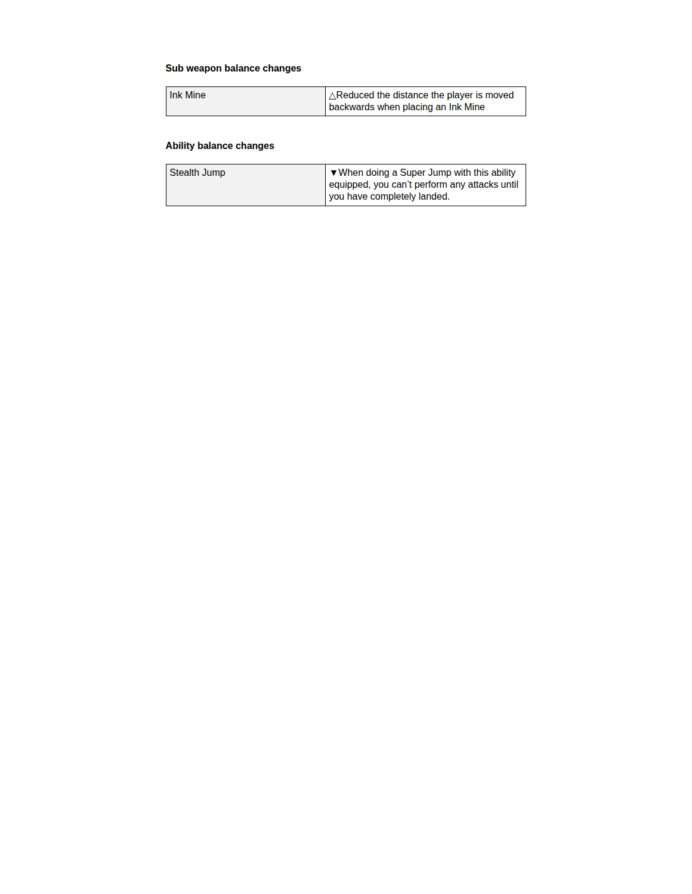Sub weapon balance changes
| Ink Mine | △ Reduced the distance the player is moved backwards when placing an Ink Mine |
Ability balance changes
| Stealth Jump | ▼ When doing a Super Jump with this ability equipped, you can’t perform any attacks until you have completely landed. |